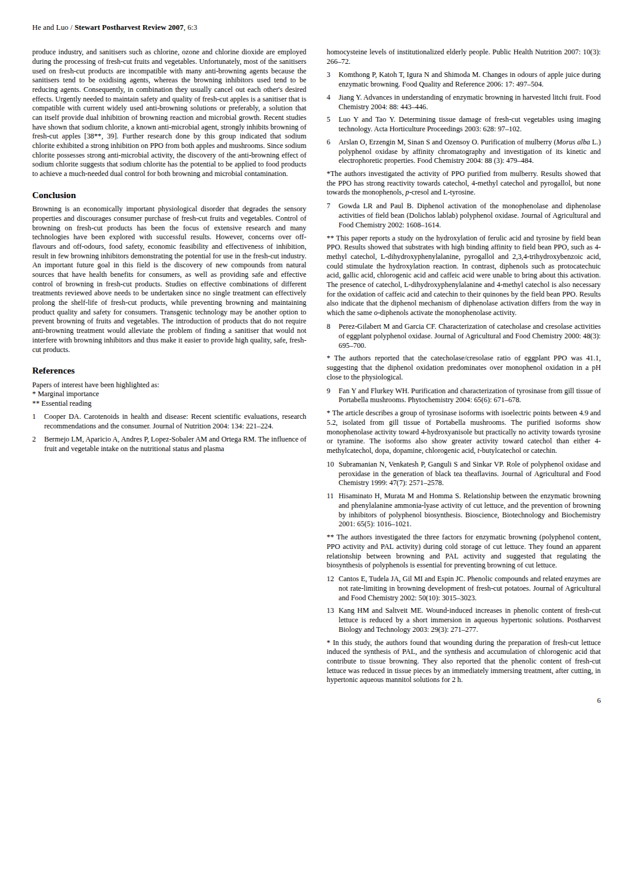He and Luo / Stewart Postharvest Review 2007, 6:3
produce industry, and sanitisers such as chlorine, ozone and chlorine dioxide are employed during the processing of fresh-cut fruits and vegetables. Unfortunately, most of the sanitisers used on fresh-cut products are incompatible with many anti-browning agents because the sanitisers tend to be oxidising agents, whereas the browning inhibitors used tend to be reducing agents. Consequently, in combination they usually cancel out each other's desired effects. Urgently needed to maintain safety and quality of fresh-cut apples is a sanitiser that is compatible with current widely used anti-browning solutions or preferably, a solution that can itself provide dual inhibition of browning reaction and microbial growth. Recent studies have shown that sodium chlorite, a known anti-microbial agent, strongly inhibits browning of fresh-cut apples [38**, 39]. Further research done by this group indicated that sodium chlorite exhibited a strong inhibition on PPO from both apples and mushrooms. Since sodium chlorite possesses strong anti-microbial activity, the discovery of the anti-browning effect of sodium chlorite suggests that sodium chlorite has the potential to be applied to food products to achieve a much-needed dual control for both browning and microbial contamination.
Conclusion
Browning is an economically important physiological disorder that degrades the sensory properties and discourages consumer purchase of fresh-cut fruits and vegetables. Control of browning on fresh-cut products has been the focus of extensive research and many technologies have been explored with successful results. However, concerns over off-flavours and off-odours, food safety, economic feasibility and effectiveness of inhibition, result in few browning inhibitors demonstrating the potential for use in the fresh-cut industry. An important future goal in this field is the discovery of new compounds from natural sources that have health benefits for consumers, as well as providing safe and effective control of browning in fresh-cut products. Studies on effective combinations of different treatments reviewed above needs to be undertaken since no single treatment can effectively prolong the shelf-life of fresh-cut products, while preventing browning and maintaining product quality and safety for consumers. Transgenic technology may be another option to prevent browning of fruits and vegetables. The introduction of products that do not require anti-browning treatment would alleviate the problem of finding a sanitiser that would not interfere with browning inhibitors and thus make it easier to provide high quality, safe, fresh-cut products.
References
Papers of interest have been highlighted as:
* Marginal importance
** Essential reading
Cooper DA. Carotenoids in health and disease: Recent scientific evaluations, research recommendations and the consumer. Journal of Nutrition 2004: 134: 221–224.
Bermejo LM, Aparicio A, Andres P, Lopez-Sobaler AM and Ortega RM. The influence of fruit and vegetable intake on the nutritional status and plasma
homocysteine levels of institutionalized elderly people. Public Health Nutrition 2007: 10(3): 266–72.
Komthong P, Katoh T, Igura N and Shimoda M. Changes in odours of apple juice during enzymatic browning. Food Quality and Reference 2006: 17: 497–504.
Jiang Y. Advances in understanding of enzymatic browning in harvested litchi fruit. Food Chemistry 2004: 88: 443–446.
Luo Y and Tao Y. Determining tissue damage of fresh-cut vegetables using imaging technology. Acta Horticulture Proceedings 2003: 628: 97–102.
Arslan O, Erzengin M, Sinan S and Ozensoy O. Purification of mulberry (Morus alba L.) polyphenol oxidase by affinity chromatography and investigation of its kinetic and electrophoretic properties. Food Chemistry 2004: 88 (3): 479–484.
*The authors investigated the activity of PPO purified from mulberry. Results showed that the PPO has strong reactivity towards catechol, 4-methyl catechol and pyrogallol, but none towards the monophenols, p-cresol and L-tyrosine.
Gowda LR and Paul B. Diphenol activation of the monophenolase and diphenolase activities of field bean (Dolichos lablab) polyphenol oxidase. Journal of Agricultural and Food Chemistry 2002: 1608–1614.
** This paper reports a study on the hydroxylation of ferulic acid and tyrosine by field bean PPO. Results showed that substrates with high binding affinity to field bean PPO, such as 4-methyl catechol, L-dihydroxyphenylalanine, pyrogallol and 2,3,4-trihydroxybenzoic acid, could stimulate the hydroxylation reaction. In contrast, diphenols such as protocatechuic acid, gallic acid, chlorogenic acid and caffeic acid were unable to bring about this activation. The presence of catechol, L-dihydroxyphenylalanine and 4-methyl catechol is also necessary for the oxidation of caffeic acid and catechin to their quinones by the field bean PPO. Results also indicate that the diphenol mechanism of diphenolase activation differs from the way in which the same o-diphenols activate the monophenolase activity.
Perez-Gilabert M and Garcia CF. Characterization of catecholase and cresolase activities of eggplant polyphenol oxidase. Journal of Agricultural and Food Chemistry 2000: 48(3): 695–700.
* The authors reported that the catecholase/cresolase ratio of eggplant PPO was 41.1, suggesting that the diphenol oxidation predominates over monophenol oxidation in a pH close to the physiological.
Fan Y and Flurkey WH. Purification and characterization of tyrosinase from gill tissue of Portabella mushrooms. Phytochemistry 2004: 65(6): 671–678.
* The article describes a group of tyrosinase isoforms with isoelectric points between 4.9 and 5.2, isolated from gill tissue of Portabella mushrooms. The purified isoforms show monophenolase activity toward 4-hydroxyanisole but practically no activity towards tyrosine or tyramine. The isoforms also show greater activity toward catechol than either 4-methylcatechol, dopa, dopamine, chlorogenic acid, t-butylcatechol or catechin.
Subramanian N, Venkatesh P, Ganguli S and Sinkar VP. Role of polyphenol oxidase and peroxidase in the generation of black tea theaflavins. Journal of Agricultural and Food Chemistry 1999: 47(7): 2571–2578.
Hisaminato H, Murata M and Homma S. Relationship between the enzymatic browning and phenylalanine ammonia-lyase activity of cut lettuce, and the prevention of browning by inhibitors of polyphenol biosynthesis. Bioscience, Biotechnology and Biochemistry 2001: 65(5): 1016–1021.
** The authors investigated the three factors for enzymatic browning (polyphenol content, PPO activity and PAL activity) during cold storage of cut lettuce. They found an apparent relationship between browning and PAL activity and suggested that regulating the biosynthesis of polyphenols is essential for preventing browning of cut lettuce.
Cantos E, Tudela JA, Gil MI and Espin JC. Phenolic compounds and related enzymes are not rate-limiting in browning development of fresh-cut potatoes. Journal of Agricultural and Food Chemistry 2002: 50(10): 3015–3023.
Kang HM and Saltveit ME. Wound-induced increases in phenolic content of fresh-cut lettuce is reduced by a short immersion in aqueous hypertonic solutions. Postharvest Biology and Technology 2003: 29(3): 271–277.
* In this study, the authors found that wounding during the preparation of fresh-cut lettuce induced the synthesis of PAL, and the synthesis and accumulation of chlorogenic acid that contribute to tissue browning. They also reported that the phenolic content of fresh-cut lettuce was reduced in tissue pieces by an immediately immersing treatment, after cutting, in hypertonic aqueous mannitol solutions for 2 h.
6